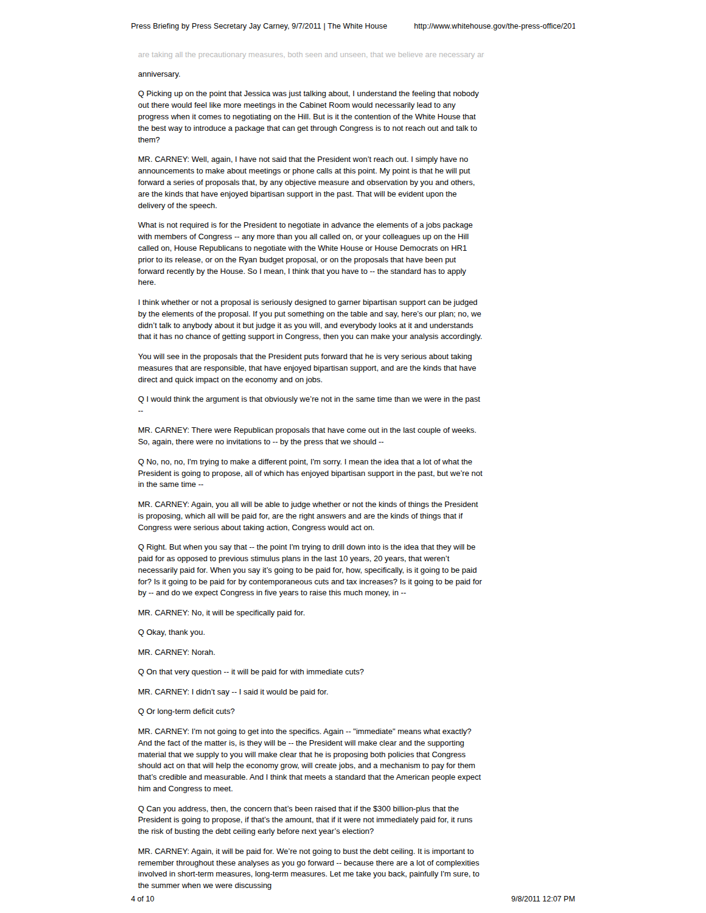Press Briefing by Press Secretary Jay Carney, 9/7/2011 | The White House http://www.whitehouse.gov/the-press-office/2011/09/07/press-briefing-p...
are taking all the precautionary measures, both seen and unseen, that we believe are necessary around this
anniversary.
Q Picking up on the point that Jessica was just talking about, I understand the feeling that nobody out there would feel like more meetings in the Cabinet Room would necessarily lead to any progress when it comes to negotiating on the Hill. But is it the contention of the White House that the best way to introduce a package that can get through Congress is to not reach out and talk to them?
MR. CARNEY: Well, again, I have not said that the President won’t reach out. I simply have no announcements to make about meetings or phone calls at this point. My point is that he will put forward a series of proposals that, by any objective measure and observation by you and others, are the kinds that have enjoyed bipartisan support in the past. That will be evident upon the delivery of the speech.
What is not required is for the President to negotiate in advance the elements of a jobs package with members of Congress -- any more than you all called on, or your colleagues up on the Hill called on, House Republicans to negotiate with the White House or House Democrats on HR1 prior to its release, or on the Ryan budget proposal, or on the proposals that have been put forward recently by the House. So I mean, I think that you have to -- the standard has to apply here.
I think whether or not a proposal is seriously designed to garner bipartisan support can be judged by the elements of the proposal. If you put something on the table and say, here’s our plan; no, we didn’t talk to anybody about it but judge it as you will, and everybody looks at it and understands that it has no chance of getting support in Congress, then you can make your analysis accordingly.
You will see in the proposals that the President puts forward that he is very serious about taking measures that are responsible, that have enjoyed bipartisan support, and are the kinds that have direct and quick impact on the economy and on jobs.
Q I would think the argument is that obviously we’re not in the same time than we were in the past --
MR. CARNEY: There were Republican proposals that have come out in the last couple of weeks. So, again, there were no invitations to -- by the press that we should --
Q No, no, no, I'm trying to make a different point, I'm sorry. I mean the idea that a lot of what the President is going to propose, all of which has enjoyed bipartisan support in the past, but we’re not in the same time --
MR. CARNEY: Again, you all will be able to judge whether or not the kinds of things the President is proposing, which all will be paid for, are the right answers and are the kinds of things that if Congress were serious about taking action, Congress would act on.
Q Right. But when you say that -- the point I'm trying to drill down into is the idea that they will be paid for as opposed to previous stimulus plans in the last 10 years, 20 years, that weren’t necessarily paid for. When you say it’s going to be paid for, how, specifically, is it going to be paid for? Is it going to be paid for by contemporaneous cuts and tax increases? Is it going to be paid for by -- and do we expect Congress in five years to raise this much money, in --
MR. CARNEY: No, it will be specifically paid for.
Q Okay, thank you.
MR. CARNEY: Norah.
Q On that very question -- it will be paid for with immediate cuts?
MR. CARNEY: I didn’t say -- I said it would be paid for.
Q Or long-term deficit cuts?
MR. CARNEY: I'm not going to get into the specifics. Again -- "immediate" means what exactly? And the fact of the matter is, is they will be -- the President will make clear and the supporting material that we supply to you will make clear that he is proposing both policies that Congress should act on that will help the economy grow, will create jobs, and a mechanism to pay for them that’s credible and measurable. And I think that meets a standard that the American people expect him and Congress to meet.
Q Can you address, then, the concern that’s been raised that if the $300 billion-plus that the President is going to propose, if that’s the amount, that if it were not immediately paid for, it runs the risk of busting the debt ceiling early before next year’s election?
MR. CARNEY: Again, it will be paid for. We’re not going to bust the debt ceiling. It is important to remember throughout these analyses as you go forward -- because there are a lot of complexities involved in short-term measures, long-term measures. Let me take you back, painfully I'm sure, to the summer when we were discussing
4 of 10 9/8/2011 12:07 PM